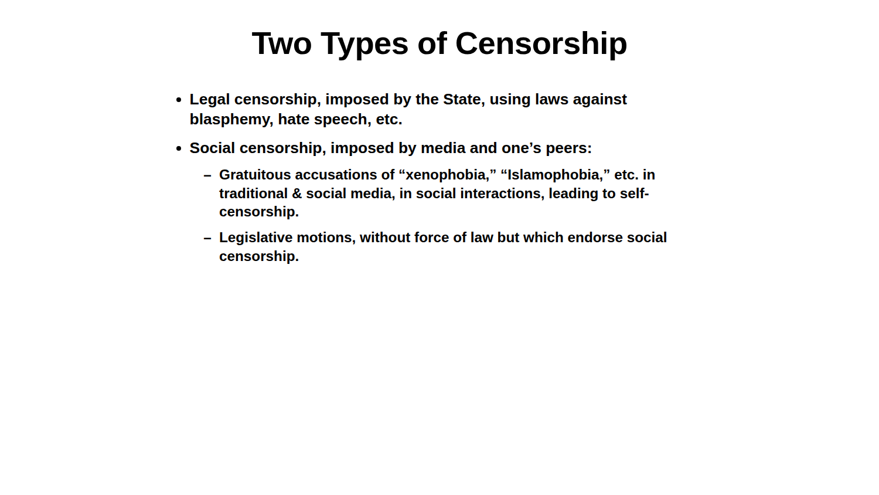Two Types of Censorship
Legal censorship, imposed by the State, using laws against blasphemy, hate speech, etc.
Social censorship, imposed by media and one’s peers:
Gratuitous accusations of “xenophobia,” “Islamophobia,” etc. in traditional & social media, in social interactions, leading to self-censorship.
Legislative motions, without force of law but which endorse social censorship.